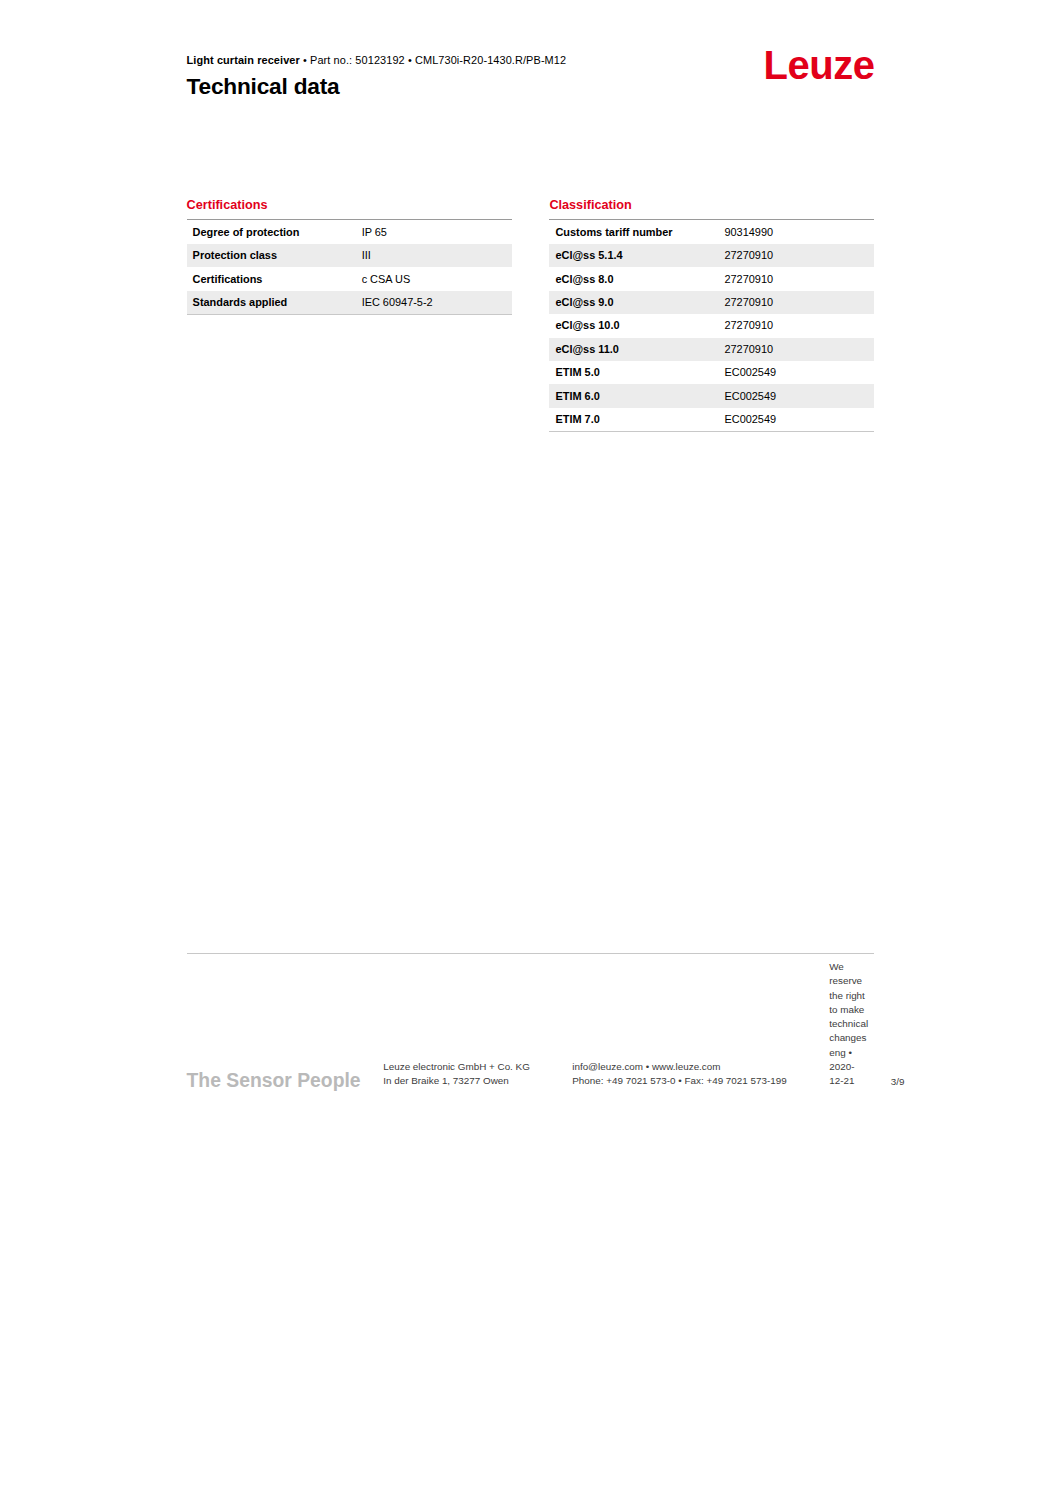Light curtain receiver • Part no.: 50123192 • CML730i-R20-1430.R/PB-M12
Technical data
Leuze
Certifications
| Degree of protection | IP 65 |
| Protection class | III |
| Certifications | c CSA US |
| Standards applied | IEC 60947-5-2 |
Classification
| Customs tariff number | 90314990 |
| eCl@ss 5.1.4 | 27270910 |
| eCl@ss 8.0 | 27270910 |
| eCl@ss 9.0 | 27270910 |
| eCl@ss 10.0 | 27270910 |
| eCl@ss 11.0 | 27270910 |
| ETIM 5.0 | EC002549 |
| ETIM 6.0 | EC002549 |
| ETIM 7.0 | EC002549 |
The Sensor People
Leuze electronic GmbH + Co. KG
In der Braike 1, 73277 Owen
info@leuze.com • www.leuze.com
Phone: +49 7021 573-0 • Fax: +49 7021 573-199
We reserve the right to make technical changes
eng • 2020-12-21
3/9